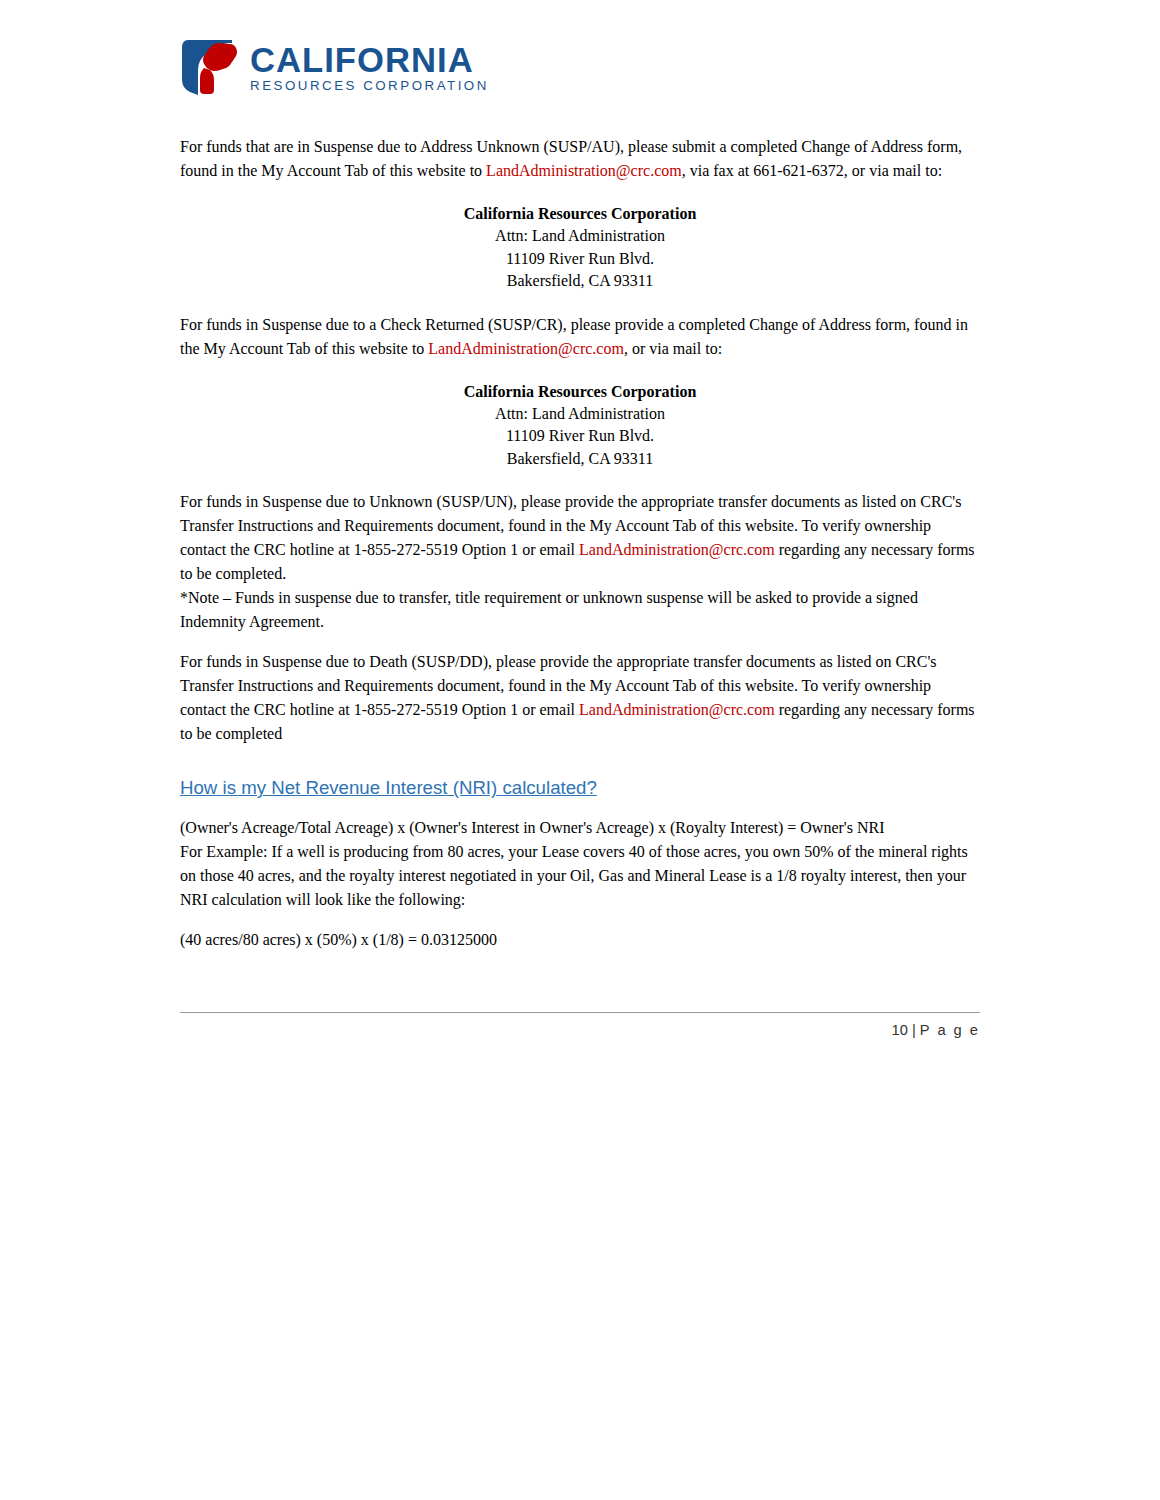CALIFORNIA
RESOURCES CORPORATION
For funds that are in Suspense due to Address Unknown (SUSP/AU), please submit a completed Change of Address form, found in the My Account Tab of this website to LandAdministration@crc.com, via fax at 661-621-6372, or via mail to:
California Resources Corporation
Attn: Land Administration
11109 River Run Blvd.
Bakersfield, CA 93311
For funds in Suspense due to a Check Returned (SUSP/CR), please provide a completed Change of Address form, found in the My Account Tab of this website to LandAdministration@crc.com, or via mail to:
California Resources Corporation
Attn: Land Administration
11109 River Run Blvd.
Bakersfield, CA 93311
For funds in Suspense due to Unknown (SUSP/UN), please provide the appropriate transfer documents as listed on CRC's Transfer Instructions and Requirements document, found in the My Account Tab of this website. To verify ownership contact the CRC hotline at 1-855-272-5519 Option 1 or email LandAdministration@crc.com regarding any necessary forms to be completed.
*Note – Funds in suspense due to transfer, title requirement or unknown suspense will be asked to provide a signed Indemnity Agreement.
For funds in Suspense due to Death (SUSP/DD), please provide the appropriate transfer documents as listed on CRC's Transfer Instructions and Requirements document, found in the My Account Tab of this website. To verify ownership contact the CRC hotline at 1-855-272-5519 Option 1 or email LandAdministration@crc.com regarding any necessary forms to be completed
How is my Net Revenue Interest (NRI) calculated?
(Owner's Acreage/Total Acreage) x (Owner's Interest in Owner's Acreage) x (Royalty Interest) = Owner's NRI
For Example: If a well is producing from 80 acres, your Lease covers 40 of those acres, you own 50% of the mineral rights on those 40 acres, and the royalty interest negotiated in your Oil, Gas and Mineral Lease is a 1/8 royalty interest, then your NRI calculation will look like the following:
(40 acres/80 acres) x (50%) x (1/8) = 0.03125000
10 | P a g e